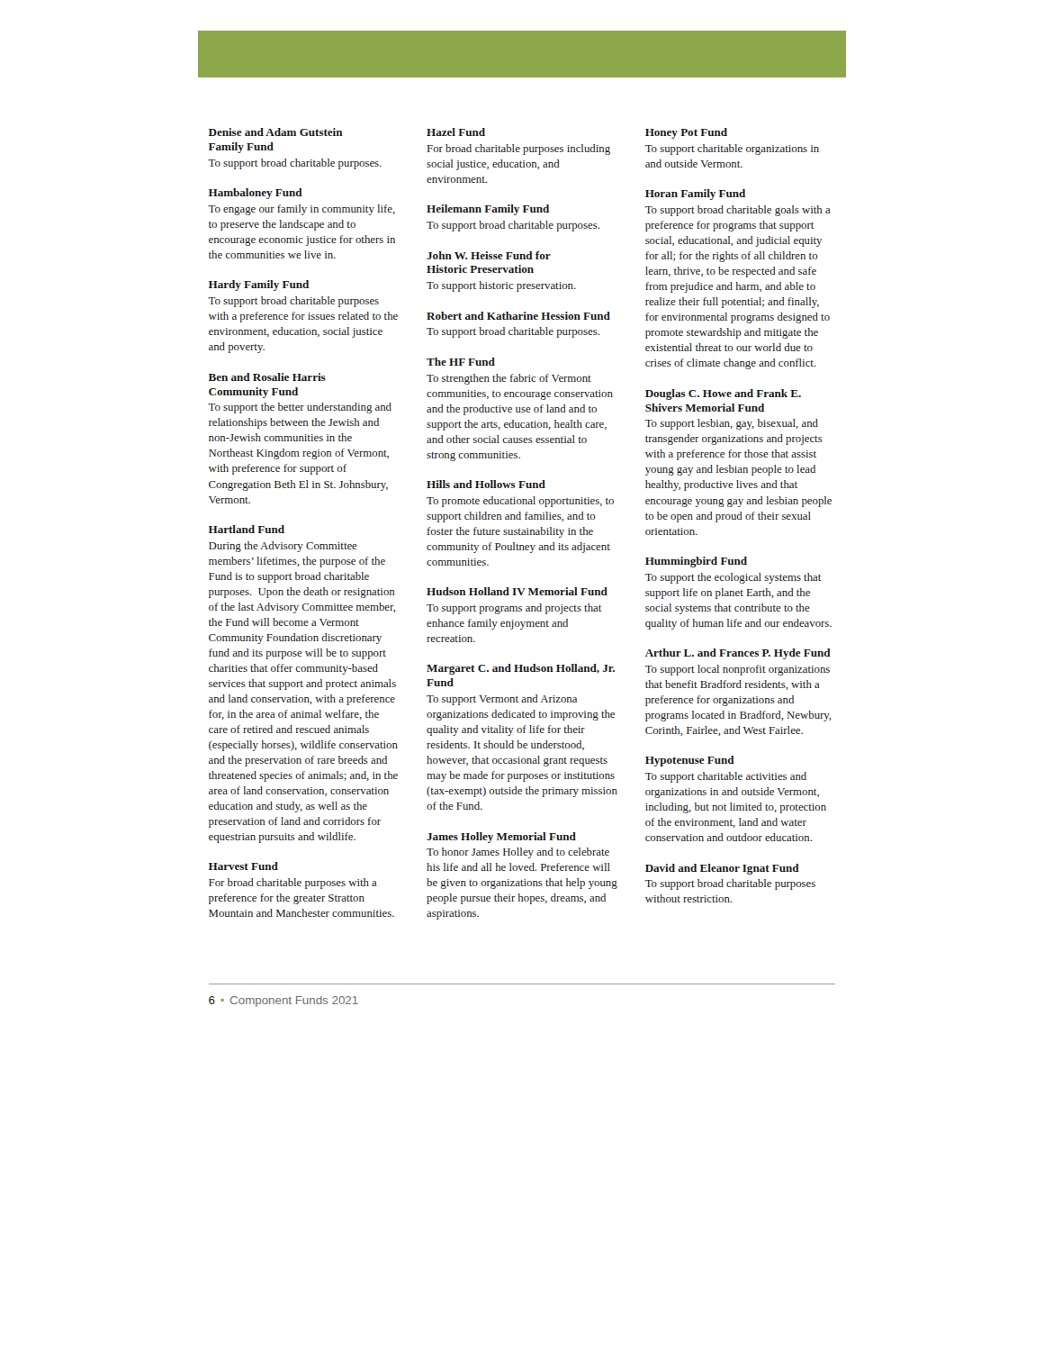Denise and Adam Gutstein
Family Fund
To support broad charitable purposes.
Hambaloney Fund
To engage our family in community life, to preserve the landscape and to encourage economic justice for others in the communities we live in.
Hardy Family Fund
To support broad charitable purposes with a preference for issues related to the environment, education, social justice and poverty.
Ben and Rosalie Harris
Community Fund
To support the better understanding and relationships between the Jewish and non-Jewish communities in the Northeast Kingdom region of Vermont, with preference for support of Congregation Beth El in St. Johnsbury, Vermont.
Hartland Fund
During the Advisory Committee members’ lifetimes, the purpose of the Fund is to support broad charitable purposes. Upon the death or resignation of the last Advisory Committee member, the Fund will become a Vermont Community Foundation discretionary fund and its purpose will be to support charities that offer community-based services that support and protect animals and land conservation, with a preference for, in the area of animal welfare, the care of retired and rescued animals (especially horses), wildlife conservation and the preservation of rare breeds and threatened species of animals; and, in the area of land conservation, conservation education and study, as well as the preservation of land and corridors for equestrian pursuits and wildlife.
Harvest Fund
For broad charitable purposes with a preference for the greater Stratton Mountain and Manchester communities.
Hazel Fund
For broad charitable purposes including social justice, education, and environment.
Heilemann Family Fund
To support broad charitable purposes.
John W. Heisse Fund for
Historic Preservation
To support historic preservation.
Robert and Katharine Hession Fund
To support broad charitable purposes.
The HF Fund
To strengthen the fabric of Vermont communities, to encourage conservation and the productive use of land and to support the arts, education, health care, and other social causes essential to strong communities.
Hills and Hollows Fund
To promote educational opportunities, to support children and families, and to foster the future sustainability in the community of Poultney and its adjacent communities.
Hudson Holland IV Memorial Fund
To support programs and projects that enhance family enjoyment and recreation.
Margaret C. and Hudson Holland, Jr. Fund
To support Vermont and Arizona organizations dedicated to improving the quality and vitality of life for their residents. It should be understood, however, that occasional grant requests may be made for purposes or institutions (tax-exempt) outside the primary mission of the Fund.
James Holley Memorial Fund
To honor James Holley and to celebrate his life and all he loved. Preference will be given to organizations that help young people pursue their hopes, dreams, and aspirations.
Honey Pot Fund
To support charitable organizations in and outside Vermont.
Horan Family Fund
To support broad charitable goals with a preference for programs that support social, educational, and judicial equity for all; for the rights of all children to learn, thrive, to be respected and safe from prejudice and harm, and able to realize their full potential; and finally, for environmental programs designed to promote stewardship and mitigate the existential threat to our world due to crises of climate change and conflict.
Douglas C. Howe and Frank E. Shivers Memorial Fund
To support lesbian, gay, bisexual, and transgender organizations and projects with a preference for those that assist young gay and lesbian people to lead healthy, productive lives and that encourage young gay and lesbian people to be open and proud of their sexual orientation.
Hummingbird Fund
To support the ecological systems that support life on planet Earth, and the social systems that contribute to the quality of human life and our endeavors.
Arthur L. and Frances P. Hyde Fund
To support local nonprofit organizations that benefit Bradford residents, with a preference for organizations and programs located in Bradford, Newbury, Corinth, Fairlee, and West Fairlee.
Hypotenuse Fund
To support charitable activities and organizations in and outside Vermont, including, but not limited to, protection of the environment, land and water conservation and outdoor education.
David and Eleanor Ignat Fund
To support broad charitable purposes without restriction.
6•Component Funds 2021